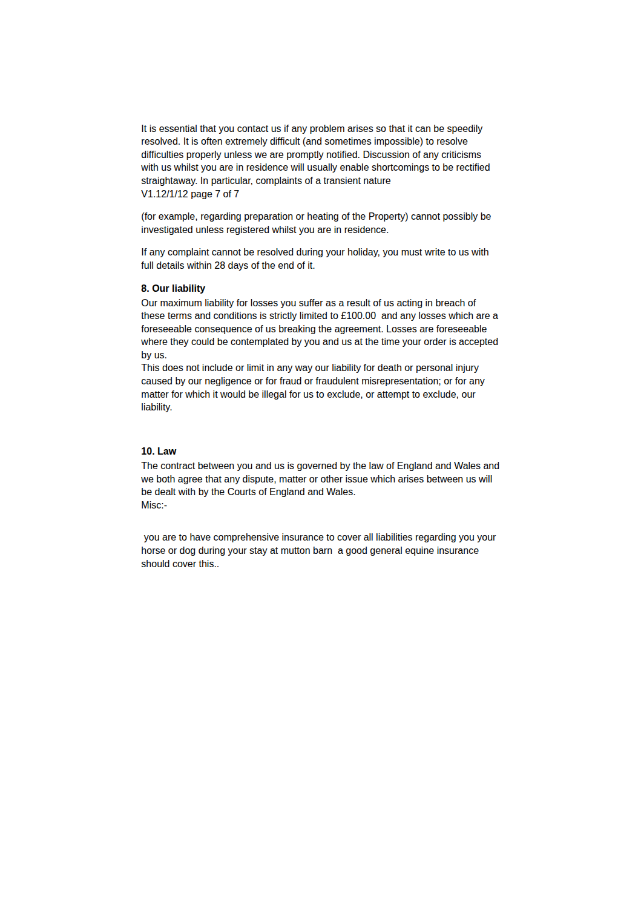It is essential that you contact us if any problem arises so that it can be speedily resolved. It is often extremely difficult (and sometimes impossible) to resolve difficulties properly unless we are promptly notified. Discussion of any criticisms with us whilst you are in residence will usually enable shortcomings to be rectified straightaway. In particular, complaints of a transient nature
V1.12/1/12 page 7 of 7
(for example, regarding preparation or heating of the Property) cannot possibly be investigated unless registered whilst you are in residence.
If any complaint cannot be resolved during your holiday, you must write to us with full details within 28 days of the end of it.
8. Our liability
Our maximum liability for losses you suffer as a result of us acting in breach of these terms and conditions is strictly limited to £100.00 and any losses which are a foreseeable consequence of us breaking the agreement. Losses are foreseeable where they could be contemplated by you and us at the time your order is accepted by us.
This does not include or limit in any way our liability for death or personal injury caused by our negligence or for fraud or fraudulent misrepresentation; or for any matter for which it would be illegal for us to exclude, or attempt to exclude, our liability.
10. Law
The contract between you and us is governed by the law of England and Wales and we both agree that any dispute, matter or other issue which arises between us will be dealt with by the Courts of England and Wales.
Misc:-
you are to have comprehensive insurance to cover all liabilities regarding you your horse or dog during your stay at mutton barn a good general equine insurance should cover this..